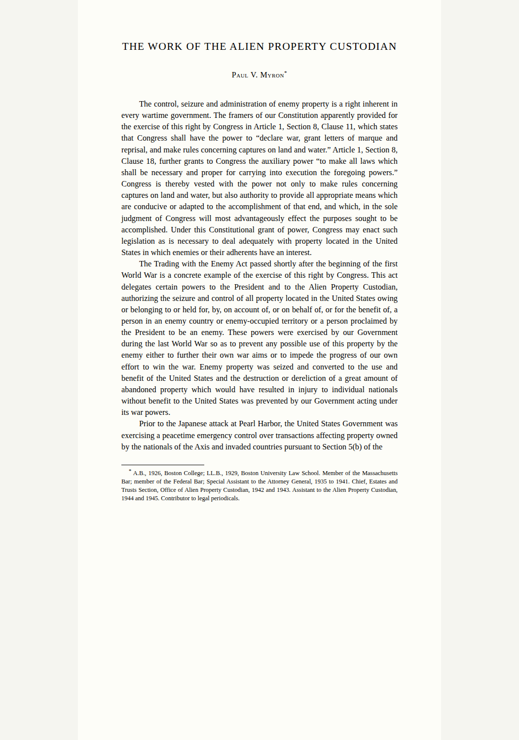THE WORK OF THE ALIEN PROPERTY CUSTODIAN
Paul V. Myron*
The control, seizure and administration of enemy property is a right inherent in every wartime government. The framers of our Constitution apparently provided for the exercise of this right by Congress in Article 1, Section 8, Clause 11, which states that Congress shall have the power to “declare war, grant letters of marque and reprisal, and make rules concerning captures on land and water.” Article 1, Section 8, Clause 18, further grants to Congress the auxiliary power “to make all laws which shall be necessary and proper for carrying into execution the foregoing powers.” Congress is thereby vested with the power not only to make rules concerning captures on land and water, but also authority to provide all appropriate means which are conducive or adapted to the accomplishment of that end, and which, in the sole judgment of Congress will most advantageously effect the purposes sought to be accomplished. Under this Constitutional grant of power, Congress may enact such legislation as is necessary to deal adequately with property located in the United States in which enemies or their adherents have an interest.
The Trading with the Enemy Act passed shortly after the beginning of the first World War is a concrete example of the exercise of this right by Congress. This act delegates certain powers to the President and to the Alien Property Custodian, authorizing the seizure and control of all property located in the United States owing or belonging to or held for, by, on account of, or on behalf of, or for the benefit of, a person in an enemy country or enemy-occupied territory or a person proclaimed by the President to be an enemy. These powers were exercised by our Government during the last World War so as to prevent any possible use of this property by the enemy either to further their own war aims or to impede the progress of our own effort to win the war. Enemy property was seized and converted to the use and benefit of the United States and the destruction or dereliction of a great amount of abandoned property which would have resulted in injury to individual nationals without benefit to the United States was prevented by our Government acting under its war powers.
Prior to the Japanese attack at Pearl Harbor, the United States Government was exercising a peacetime emergency control over transactions affecting property owned by the nationals of the Axis and invaded countries pursuant to Section 5(b) of the
* A.B., 1926, Boston College; LL.B., 1929, Boston University Law School. Member of the Massachusetts Bar; member of the Federal Bar; Special Assistant to the Attorney General, 1935 to 1941. Chief, Estates and Trusts Section, Office of Alien Property Custodian, 1942 and 1943. Assistant to the Alien Property Custodian, 1944 and 1945. Contributor to legal periodicals.
​